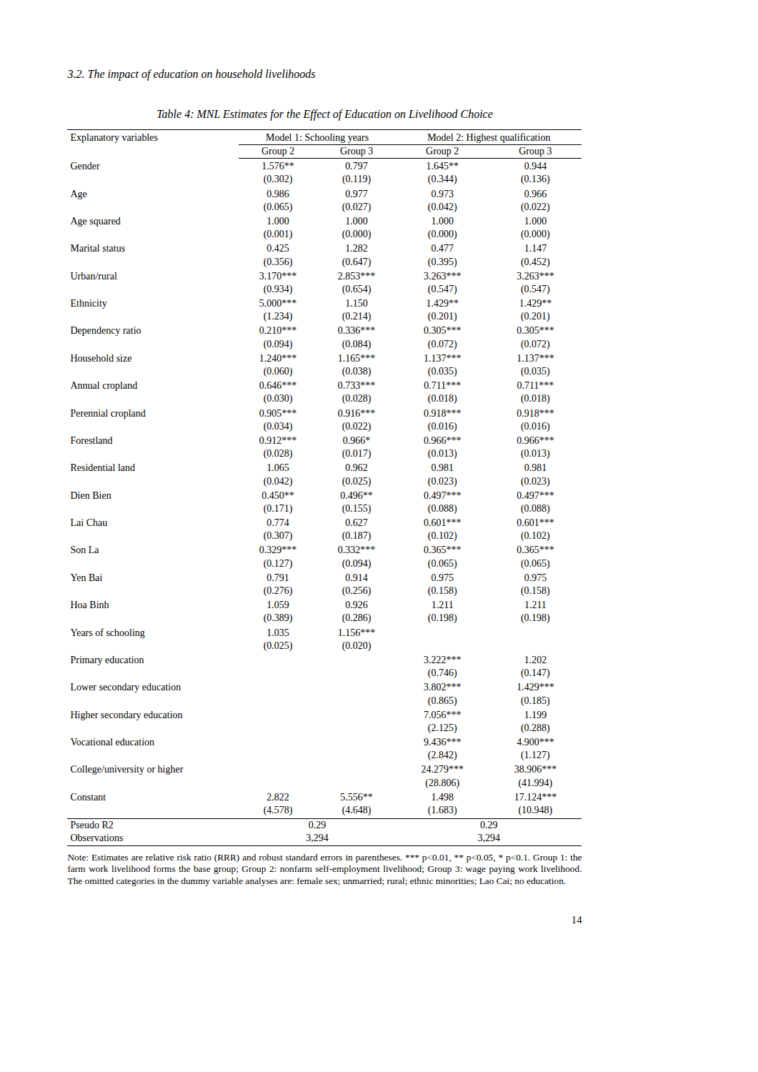3.2. The impact of education on household livelihoods
Table 4: MNL Estimates for the Effect of Education on Livelihood Choice
| Explanatory variables | Model 1: Schooling years | Model 2: Highest qualification |
| --- | --- | --- |
| Group 2 | Group 3 | Group 2 | Group 3 |
| Gender | 1.576** | 0.797 | 1.645** | 0.944 |
| | (0.302) | (0.119) | (0.344) | (0.136) |
| Age | 0.986 | 0.977 | 0.973 | 0.966 |
| | (0.065) | (0.027) | (0.042) | (0.022) |
| Age squared | 1.000 | 1.000 | 1.000 | 1.000 |
| | (0.001) | (0.000) | (0.000) | (0.000) |
| Marital status | 0.425 | 1.282 | 0.477 | 1.147 |
| | (0.356) | (0.647) | (0.395) | (0.452) |
| Urban/rural | 3.170*** | 2.853*** | 3.263*** | 3.263*** |
| | (0.934) | (0.654) | (0.547) | (0.547) |
| Ethnicity | 5.000*** | 1.150 | 1.429** | 1.429** |
| | (1.234) | (0.214) | (0.201) | (0.201) |
| Dependency ratio | 0.210*** | 0.336*** | 0.305*** | 0.305*** |
| | (0.094) | (0.084) | (0.072) | (0.072) |
| Household size | 1.240*** | 1.165*** | 1.137*** | 1.137*** |
| | (0.060) | (0.038) | (0.035) | (0.035) |
| Annual cropland | 0.646*** | 0.733*** | 0.711*** | 0.711*** |
| | (0.030) | (0.028) | (0.018) | (0.018) |
| Perennial cropland | 0.905*** | 0.916*** | 0.918*** | 0.918*** |
| | (0.034) | (0.022) | (0.016) | (0.016) |
| Forestland | 0.912*** | 0.966* | 0.966*** | 0.966*** |
| | (0.028) | (0.017) | (0.013) | (0.013) |
| Residential land | 1.065 | 0.962 | 0.981 | 0.981 |
| | (0.042) | (0.025) | (0.023) | (0.023) |
| Dien Bien | 0.450** | 0.496** | 0.497*** | 0.497*** |
| | (0.171) | (0.155) | (0.088) | (0.088) |
| Lai Chau | 0.774 | 0.627 | 0.601*** | 0.601*** |
| | (0.307) | (0.187) | (0.102) | (0.102) |
| Son La | 0.329*** | 0.332*** | 0.365*** | 0.365*** |
| | (0.127) | (0.094) | (0.065) | (0.065) |
| Yen Bai | 0.791 | 0.914 | 0.975 | 0.975 |
| | (0.276) | (0.256) | (0.158) | (0.158) |
| Hoa Binh | 1.059 | 0.926 | 1.211 | 1.211 |
| | (0.389) | (0.286) | (0.198) | (0.198) |
| Years of schooling | 1.035 | 1.156*** | | |
| | (0.025) | (0.020) | | |
| Primary education | | | 3.222*** | 1.202 |
| | | | (0.746) | (0.147) |
| Lower secondary education | | | 3.802*** | 1.429*** |
| | | | (0.865) | (0.185) |
| Higher secondary education | | | 7.056*** | 1.199 |
| | | | (2.125) | (0.288) |
| Vocational education | | | 9.436*** | 4.900*** |
| | | | (2.842) | (1.127) |
| College/university or higher | | | 24.279*** | 38.906*** |
| | | | (28.806) | (41.994) |
| Constant | 2.822 | 5.556** | 1.498 | 17.124*** |
| | (4.578) | (4.648) | (1.683) | (10.948) |
| Pseudo R2 | 0.29 | 0.29 |
| Observations | 3,294 | 3,294 |
Note: Estimates are relative risk ratio (RRR) and robust standard errors in parentheses. *** p<0.01, ** p<0.05, * p<0.1. Group 1: the farm work livelihood forms the base group; Group 2: nonfarm self-employment livelihood; Group 3: wage paying work livelihood. The omitted categories in the dummy variable analyses are: female sex; unmarried; rural; ethnic minorities; Lao Cai; no education.
14